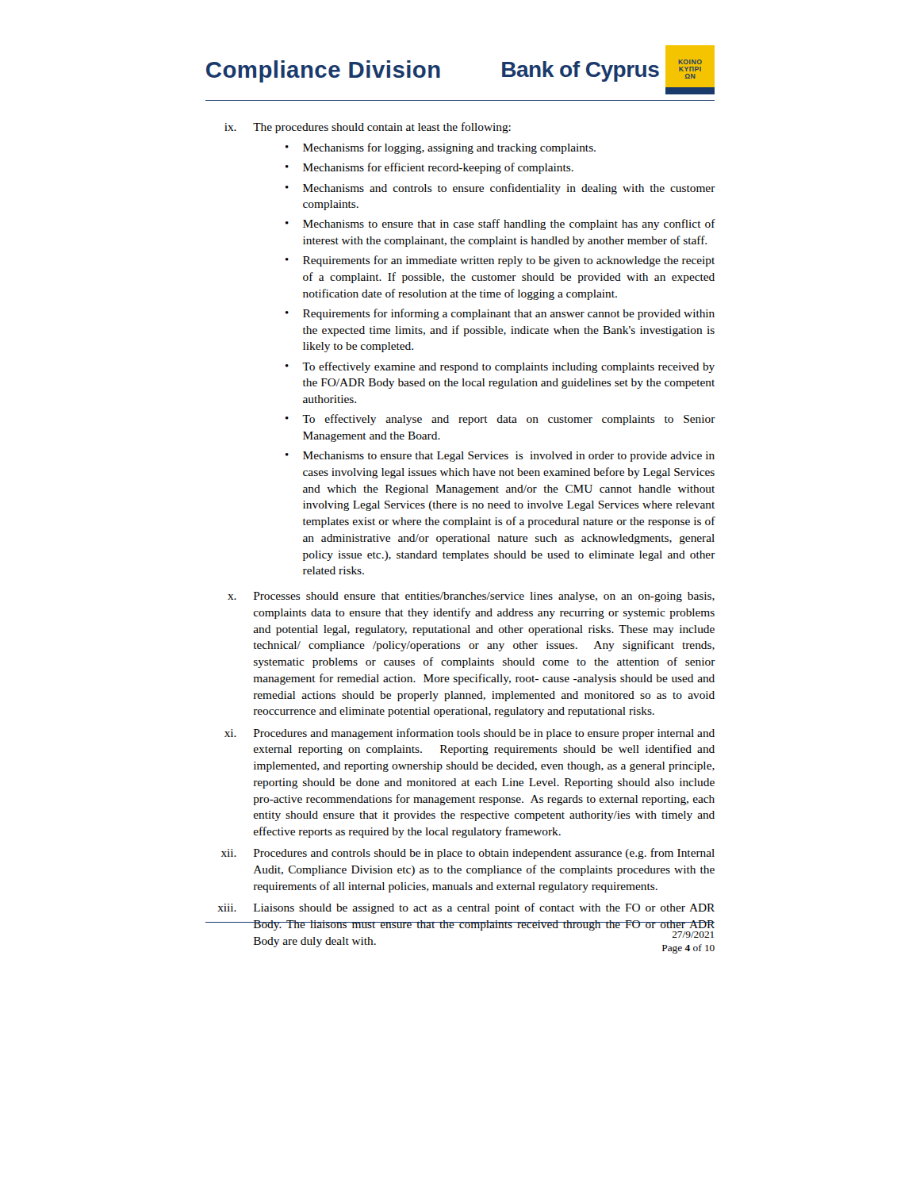Compliance Division
Bank of Cyprus
ΚΟΙΝΟ
ΚΥΠΡΙ
ΩΝ
ix. The procedures should contain at least the following:
Mechanisms for logging, assigning and tracking complaints.
Mechanisms for efficient record-keeping of complaints.
Mechanisms and controls to ensure confidentiality in dealing with the customer complaints.
Mechanisms to ensure that in case staff handling the complaint has any conflict of interest with the complainant, the complaint is handled by another member of staff.
Requirements for an immediate written reply to be given to acknowledge the receipt of a complaint. If possible, the customer should be provided with an expected notification date of resolution at the time of logging a complaint.
Requirements for informing a complainant that an answer cannot be provided within the expected time limits, and if possible, indicate when the Bank's investigation is likely to be completed.
To effectively examine and respond to complaints including complaints received by the FO/ADR Body based on the local regulation and guidelines set by the competent authorities.
To effectively analyse and report data on customer complaints to Senior Management and the Board.
Mechanisms to ensure that Legal Services is involved in order to provide advice in cases involving legal issues which have not been examined before by Legal Services and which the Regional Management and/or the CMU cannot handle without involving Legal Services (there is no need to involve Legal Services where relevant templates exist or where the complaint is of a procedural nature or the response is of an administrative and/or operational nature such as acknowledgments, general policy issue etc.), standard templates should be used to eliminate legal and other related risks.
x. Processes should ensure that entities/branches/service lines analyse, on an on-going basis, complaints data to ensure that they identify and address any recurring or systemic problems and potential legal, regulatory, reputational and other operational risks. These may include technical/ compliance /policy/operations or any other issues. Any significant trends, systematic problems or causes of complaints should come to the attention of senior management for remedial action. More specifically, root- cause -analysis should be used and remedial actions should be properly planned, implemented and monitored so as to avoid reoccurrence and eliminate potential operational, regulatory and reputational risks.
xi. Procedures and management information tools should be in place to ensure proper internal and external reporting on complaints. Reporting requirements should be well identified and implemented, and reporting ownership should be decided, even though, as a general principle, reporting should be done and monitored at each Line Level. Reporting should also include pro-active recommendations for management response. As regards to external reporting, each entity should ensure that it provides the respective competent authority/ies with timely and effective reports as required by the local regulatory framework.
xii. Procedures and controls should be in place to obtain independent assurance (e.g. from Internal Audit, Compliance Division etc) as to the compliance of the complaints procedures with the requirements of all internal policies, manuals and external regulatory requirements.
xiii. Liaisons should be assigned to act as a central point of contact with the FO or other ADR Body. The liaisons must ensure that the complaints received through the FO or other ADR Body are duly dealt with.
27/9/2021
Page 4 of 10